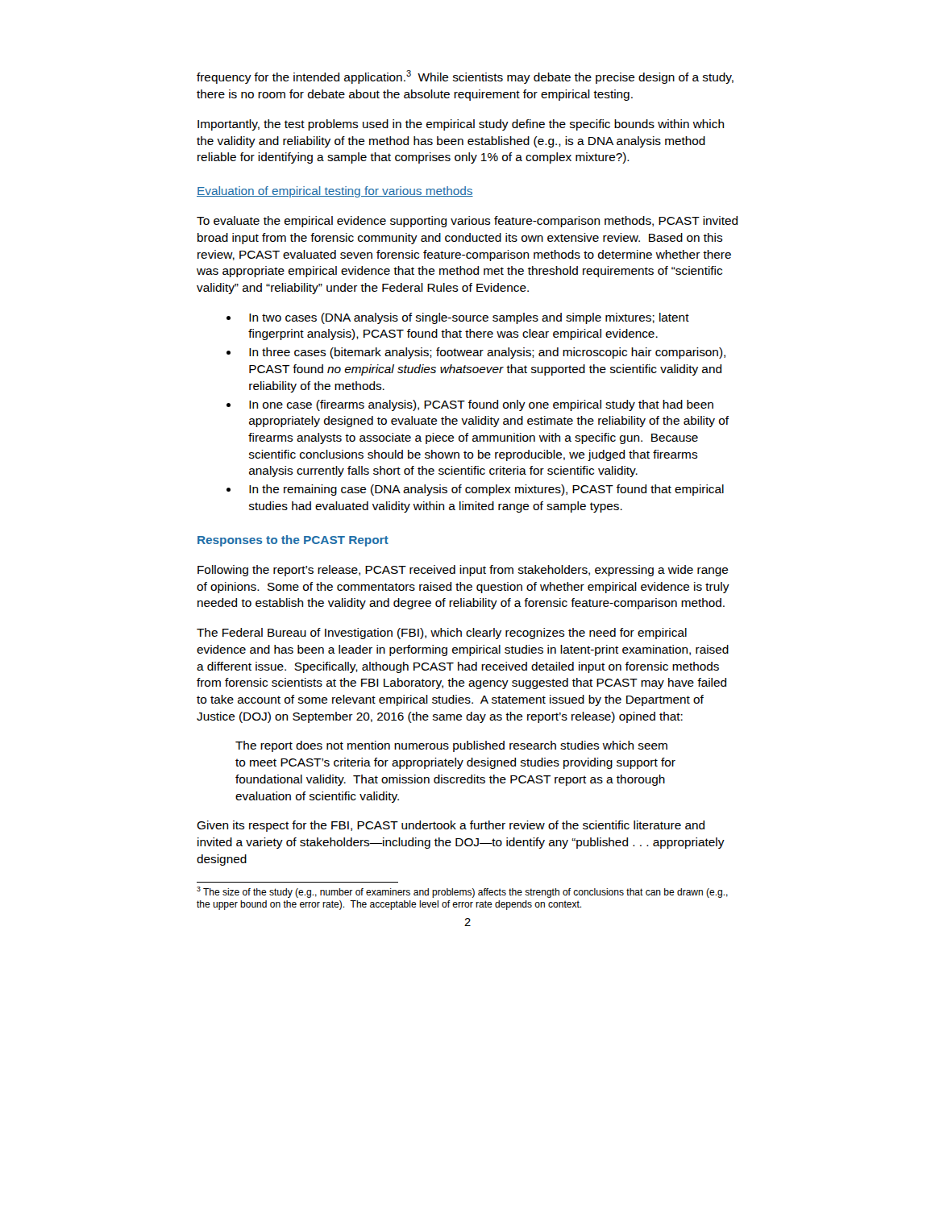frequency for the intended application.3 While scientists may debate the precise design of a study, there is no room for debate about the absolute requirement for empirical testing.
Importantly, the test problems used in the empirical study define the specific bounds within which the validity and reliability of the method has been established (e.g., is a DNA analysis method reliable for identifying a sample that comprises only 1% of a complex mixture?).
Evaluation of empirical testing for various methods
To evaluate the empirical evidence supporting various feature-comparison methods, PCAST invited broad input from the forensic community and conducted its own extensive review. Based on this review, PCAST evaluated seven forensic feature-comparison methods to determine whether there was appropriate empirical evidence that the method met the threshold requirements of “scientific validity” and “reliability” under the Federal Rules of Evidence.
In two cases (DNA analysis of single-source samples and simple mixtures; latent fingerprint analysis), PCAST found that there was clear empirical evidence.
In three cases (bitemark analysis; footwear analysis; and microscopic hair comparison), PCAST found no empirical studies whatsoever that supported the scientific validity and reliability of the methods.
In one case (firearms analysis), PCAST found only one empirical study that had been appropriately designed to evaluate the validity and estimate the reliability of the ability of firearms analysts to associate a piece of ammunition with a specific gun. Because scientific conclusions should be shown to be reproducible, we judged that firearms analysis currently falls short of the scientific criteria for scientific validity.
In the remaining case (DNA analysis of complex mixtures), PCAST found that empirical studies had evaluated validity within a limited range of sample types.
Responses to the PCAST Report
Following the report’s release, PCAST received input from stakeholders, expressing a wide range of opinions. Some of the commentators raised the question of whether empirical evidence is truly needed to establish the validity and degree of reliability of a forensic feature-comparison method.
The Federal Bureau of Investigation (FBI), which clearly recognizes the need for empirical evidence and has been a leader in performing empirical studies in latent-print examination, raised a different issue. Specifically, although PCAST had received detailed input on forensic methods from forensic scientists at the FBI Laboratory, the agency suggested that PCAST may have failed to take account of some relevant empirical studies. A statement issued by the Department of Justice (DOJ) on September 20, 2016 (the same day as the report’s release) opined that:
The report does not mention numerous published research studies which seem to meet PCAST’s criteria for appropriately designed studies providing support for foundational validity. That omission discredits the PCAST report as a thorough evaluation of scientific validity.
Given its respect for the FBI, PCAST undertook a further review of the scientific literature and invited a variety of stakeholders—including the DOJ—to identify any “published . . . appropriately designed
3 The size of the study (e.g., number of examiners and problems) affects the strength of conclusions that can be drawn (e.g., the upper bound on the error rate). The acceptable level of error rate depends on context.
2